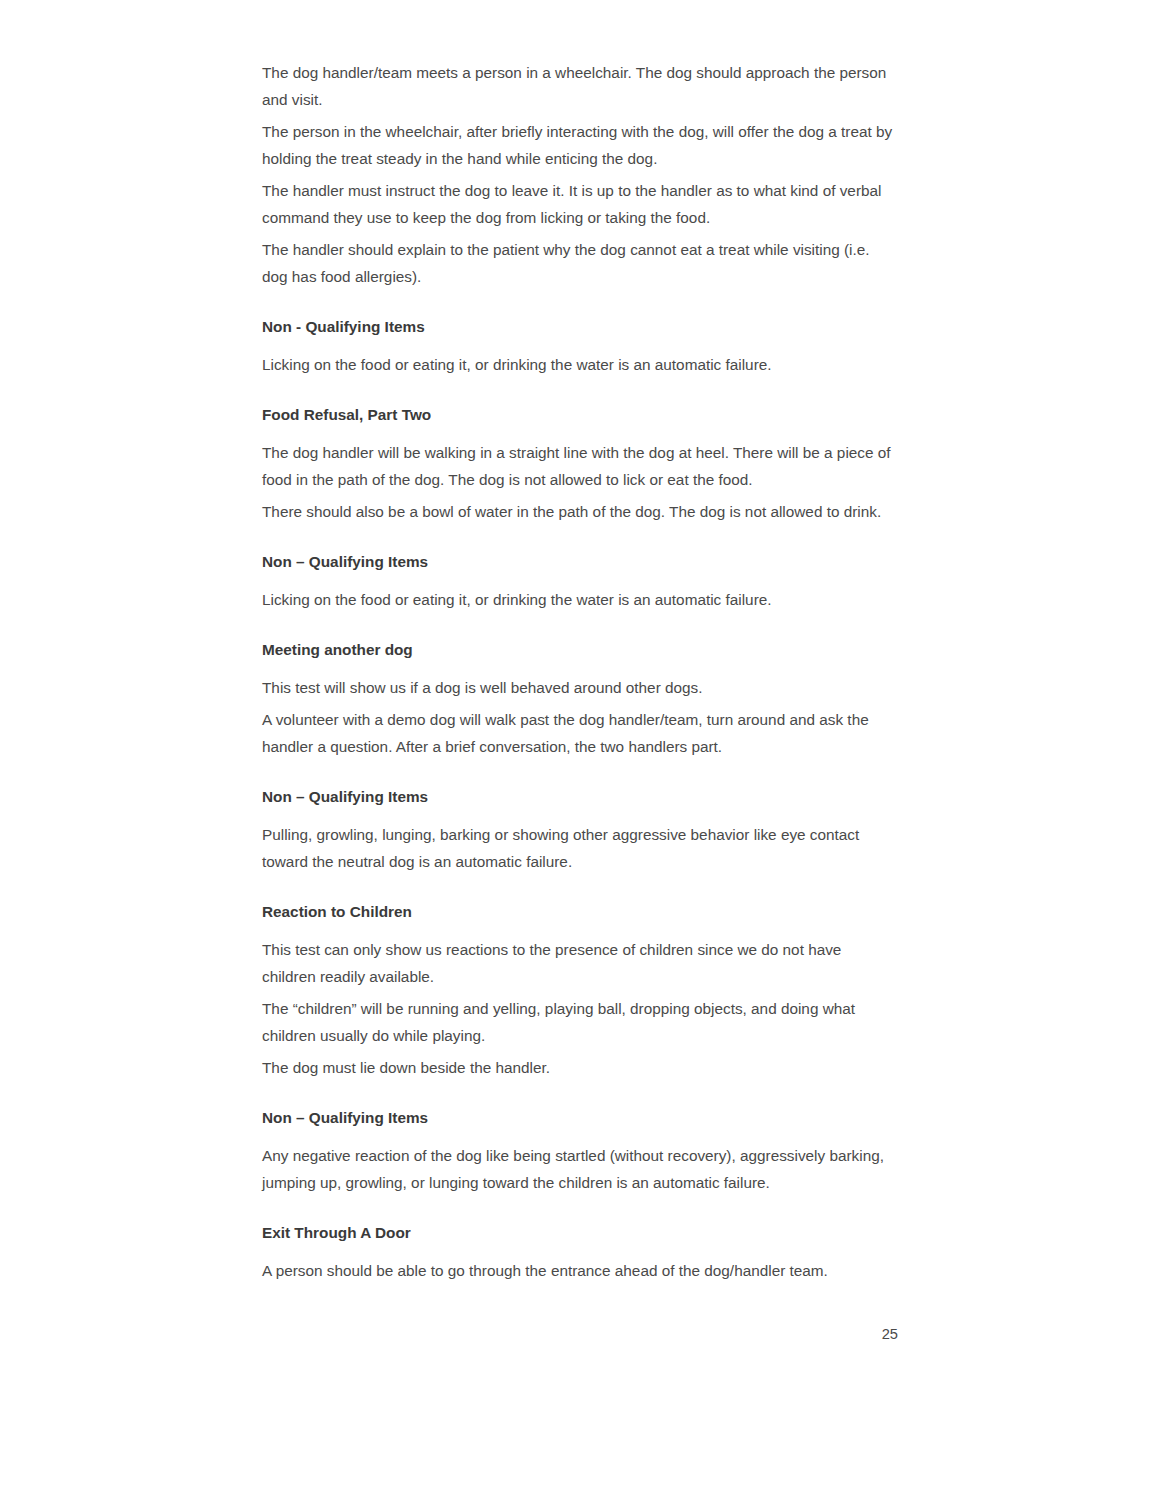The dog handler/team meets a person in a wheelchair. The dog should approach the person and visit.
The person in the wheelchair, after briefly interacting with the dog, will offer the dog a treat by holding the treat steady in the hand while enticing the dog.
The handler must instruct the dog to leave it. It is up to the handler as to what kind of verbal command they use to keep the dog from licking or taking the food.
The handler should explain to the patient why the dog cannot eat a treat while visiting (i.e. dog has food allergies).
Non - Qualifying Items
Licking on the food or eating it, or drinking the water is an automatic failure.
Food Refusal, Part Two
The dog handler will be walking in a straight line with the dog at heel. There will be a piece of food in the path of the dog. The dog is not allowed to lick or eat the food.
There should also be a bowl of water in the path of the dog. The dog is not allowed to drink.
Non – Qualifying Items
Licking on the food or eating it, or drinking the water is an automatic failure.
Meeting another dog
This test will show us if a dog is well behaved around other dogs.
A volunteer with a demo dog will walk past the dog handler/team, turn around and ask the handler a question. After a brief conversation, the two handlers part.
Non – Qualifying Items
Pulling, growling, lunging, barking or showing other aggressive behavior like eye contact toward the neutral dog is an automatic failure.
Reaction to Children
This test can only show us reactions to the presence of children since we do not have children readily available.
The “children” will be running and yelling, playing ball, dropping objects, and doing what children usually do while playing.
The dog must lie down beside the handler.
Non – Qualifying Items
Any negative reaction of the dog like being startled (without recovery), aggressively barking, jumping up, growling, or lunging toward the children is an automatic failure.
Exit Through A Door
A person should be able to go through the entrance ahead of the dog/handler team.
25